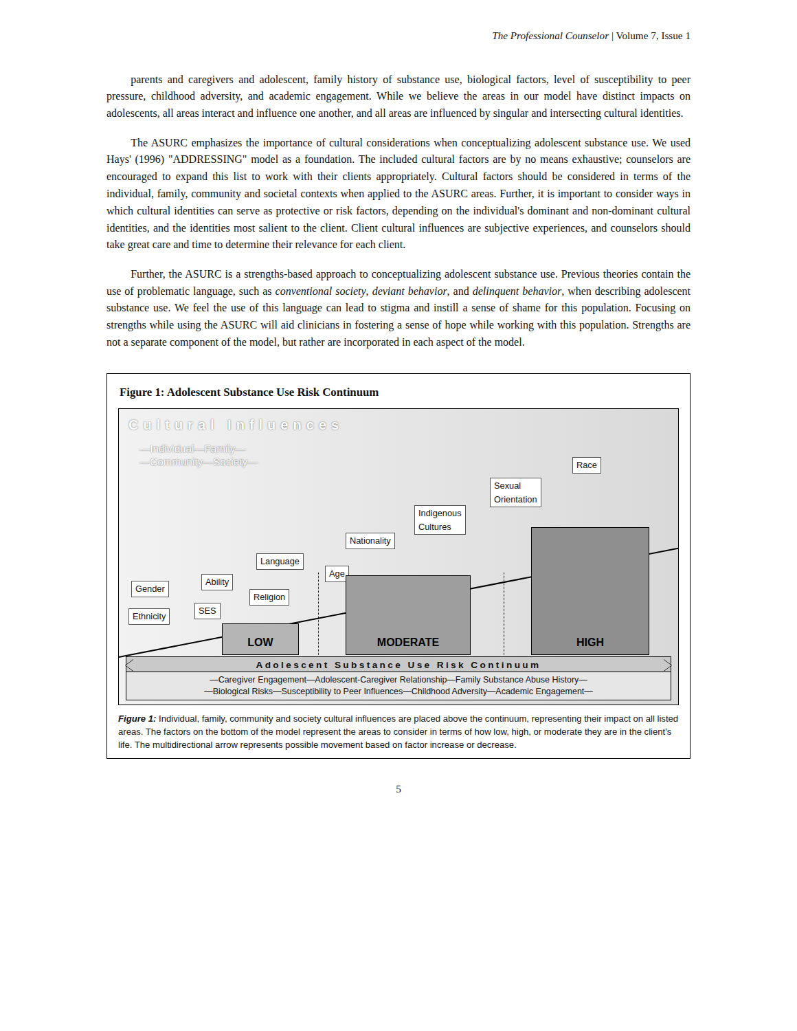The Professional Counselor | Volume 7, Issue 1
parents and caregivers and adolescent, family history of substance use, biological factors, level of susceptibility to peer pressure, childhood adversity, and academic engagement. While we believe the areas in our model have distinct impacts on adolescents, all areas interact and influence one another, and all areas are influenced by singular and intersecting cultural identities.
The ASURC emphasizes the importance of cultural considerations when conceptualizing adolescent substance use. We used Hays' (1996) "ADDRESSING" model as a foundation. The included cultural factors are by no means exhaustive; counselors are encouraged to expand this list to work with their clients appropriately. Cultural factors should be considered in terms of the individual, family, community and societal contexts when applied to the ASURC areas. Further, it is important to consider ways in which cultural identities can serve as protective or risk factors, depending on the individual's dominant and non-dominant cultural identities, and the identities most salient to the client. Client cultural influences are subjective experiences, and counselors should take great care and time to determine their relevance for each client.
Further, the ASURC is a strengths-based approach to conceptualizing adolescent substance use. Previous theories contain the use of problematic language, such as conventional society, deviant behavior, and delinquent behavior, when describing adolescent substance use. We feel the use of this language can lead to stigma and instill a sense of shame for this population. Focusing on strengths while using the ASURC will aid clinicians in fostering a sense of hope while working with this population. Strengths are not a separate component of the model, but rather are incorporated in each aspect of the model.
Figure 1: Adolescent Substance Use Risk Continuum
Cultural Influences
—Individual—Family—
—Community—Society—
Ethnicity Gender SES Ability Religion Language Age Nationality Indigenous
Cultures Sexual
Orientation Race
LOW
MODERATE
HIGH
Adolescent Substance Use Risk Continuum
—Caregiver Engagement—Adolescent-Caregiver Relationship—Family Substance Abuse History—
—Biological Risks—Susceptibility to Peer Influences—Childhood Adversity—Academic Engagement—
Figure 1: Individual, family, community and society cultural influences are placed above the continuum, representing their impact on all listed areas. The factors on the bottom of the model represent the areas to consider in terms of how low, high, or moderate they are in the client's life. The multidirectional arrow represents possible movement based on factor increase or decrease.
5